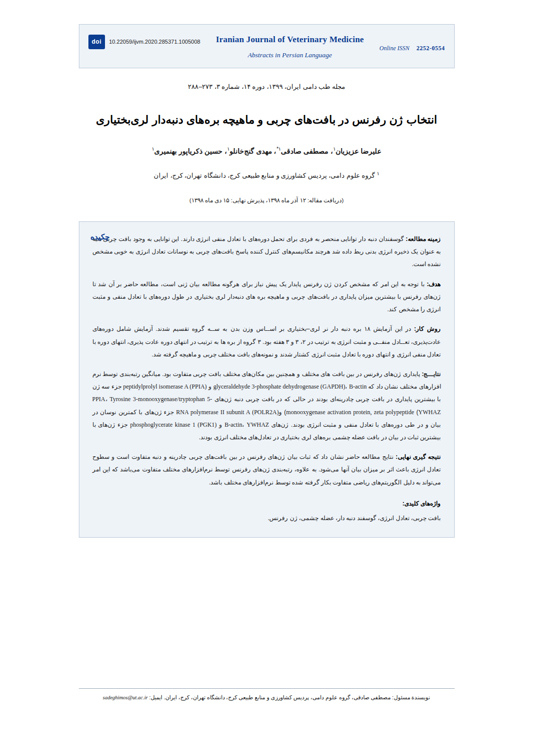doi 10.22059/ijvm.2020.285371.1005008
Iranian Journal of Veterinary Medicine
Abstracts in Persian Language
Online ISSN 2252-0554
مجله طب دامی ایران، ۱۳۹۹، دوره ۱۴، شماره ۳، ۲۷۳–۲۸۸
انتخاب ژن رفرنس در بافت‌های چربی و ماهیچه بره‌های دنبه‌دار لری‌بختیاری
علیرضا عزیزیان۱، مصطفی صادقی۱*، مهدی گنج‌خانلو۱، حسین ذکریاپور بهنمیری۱
۱ گروه علوم دامی، پردیس کشاورزی و منابع طبیعی کرج، دانشگاه تهران، کرج، ایران
(دریافت مقاله: ۱۲ آذر ماه ۱۳۹۸، پذیرش نهایی: ۱۵ دی ماه ۱۳۹۸)
چکیده
زمینه مطالعه: گوسفندان دنبه دار توانایی منحصر به فردی برای تحمل دوره‌های با تعادل منفی انرژی دارند. این توانایی به وجود بافت چربی دنبه به عنوان یک ذخیره انرژی بدنی ربط داده شد هرچند مکانیسم‌های کنترل کننده پاسخ بافت‌های چربی به نوسانات تعادل انرژی به خوبی مشخص نشده است.
هدف: با توجه به این امر که مشخص کردن ژن رفرنس پایدار یک پیش نیاز برای هرگونه مطالعه بیان ژنی است، مطالعه حاضر بر آن شد تا ژن‌های رفرنس با بیشترین میزان پایداری در بافت‌های چربی و ماهیچه بره های دنبه‌دار لری بختیاری در طول دوره‌های با تعادل منفی و مثبت انرژی را مشخص کند.
روش کار: در این آزمایش ۱۸ بره دنبه دار نر لری–بختیاری بر اســاس وزن بدن به ســه گروه تقسیم شدند. آزمایش شامل دوره‌های عادت‌پذیری، تعــادل منفــی و مثبت انرژی به ترتیب در ۲، ۳ و ۳ هفته بود. ۳ گروه از بره ها به ترتیب در انتهای دوره عادت پذیری، انتهای دوره با تعادل منفی انرژی و انتهای دوره با تعادل مثبت انرژی کشتار شدند و نمونه‌های بافت مختلف چربی و ماهیچه گرفته شد.
نتایـــج: پایداری ژن‌های رفرنس در بین بافت های مختلف و همچنین بین مکان‌های مختلف بافت چربی متفاوت بود. میانگین رتبه‌بندی توسط نرم افزارهای مختلف نشان داد که glyceraldehyde 3-phosphate dehydrogenase (GAPDH)، B-actin و peptidylprolyl isomerase A (PPIA) جزء سه ژن با بیشترین پایداری در بافت چربی چادرینه‌ای بودند در حالی که در بافت چربی دنبه ژن‌های PPIA، Tyrosine 3-monooxygenase/tryptophan 5-monooxygenase activation protein, zeta polypeptide (YWHAZ) وRNA polymerase II subunit A (POLR2A) جزء ژن‌های با کمترین نوسان در بیان و در طی دوره‌های با تعادل منفی و مثبت انرژی بودند. ژن‌های B-actin، YWHAZ و phosphoglycerate kinase 1 (PGK1) جزء ژن‌های با بیشترین ثبات در بیان در بافت عضله چشمی بره‌های لری بختیاری در تعادل‌های مختلف انرژی بودند.
نتیجه گیری نهایی: نتایج مطالعه حاضر نشان داد که ثبات بیان ژن‌های رفرنس در بین بافت‌های چربی چادرینه و دنبه متفاوت است و سطوح تعادل انرژی باعث اثر بر میزان بیان آنها می‌شود. به علاوه، رتبه‌بندی ژن‌های رفرنس توسط نرم‌افزارهای مختلف متفاوت می‌باشد که این امر می‌تواند به دلیل الگوریتم‌های ریاضی متفاوت بکار گرفته شده توسط نرم‌افزارهای مختلف باشد.
واژه‌های کلیدی: بافت چربی، تعادل انرژی، گوسفند دنبه دار، عضله چشمی، ژن رفرنس.
نویسندة مسئول: مصطفی صادقی، گروه علوم دامی، پردیس کشاورزی و منابع طبیعی کرج، دانشگاه تهران، کرج، ایران. ایمیل: sadeghimos@ut.ac.ir